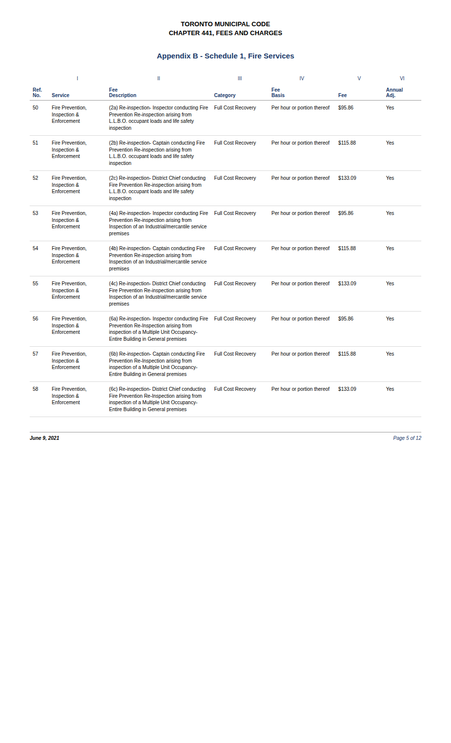TORONTO MUNICIPAL CODE
CHAPTER 441, FEES AND CHARGES
Appendix B - Schedule 1, Fire Services
| | I | II | III | IV | V | VI |
| --- | --- | --- | --- | --- | --- | --- |
| Ref. No. | Service | Fee Description | Category | Fee Basis | Fee | Annual Adj. |
| 50 | Fire Prevention, Inspection & Enforcement | (2a) Re-inspection- Inspector conducting Fire Prevention Re-inspection arising from L.L.B.O. occupant loads and life safety inspection | Full Cost Recovery | Per hour or portion thereof | $95.86 | Yes |
| 51 | Fire Prevention, Inspection & Enforcement | (2b) Re-inspection- Captain conducting Fire Prevention Re-inspection arising from L.L.B.O. occupant loads and life safety inspection | Full Cost Recovery | Per hour or portion thereof | $115.88 | Yes |
| 52 | Fire Prevention, Inspection & Enforcement | (2c) Re-inspection- District Chief conducting Fire Prevention Re-inspection arising from L.L.B.O. occupant loads and life safety inspection | Full Cost Recovery | Per hour or portion thereof | $133.09 | Yes |
| 53 | Fire Prevention, Inspection & Enforcement | (4a) Re-inspection- Inspector conducting Fire Prevention Re-inspection arising from Inspection of an Industrial/mercantile service premises | Full Cost Recovery | Per hour or portion thereof | $95.86 | Yes |
| 54 | Fire Prevention, Inspection & Enforcement | (4b) Re-inspection- Captain conducting Fire Prevention Re-inspection arising from Inspection of an Industrial/mercantile service premises | Full Cost Recovery | Per hour or portion thereof | $115.88 | Yes |
| 55 | Fire Prevention, Inspection & Enforcement | (4c) Re-inspection- District Chief conducting Fire Prevention Re-inspection arising from Inspection of an Industrial/mercantile service premises | Full Cost Recovery | Per hour or portion thereof | $133.09 | Yes |
| 56 | Fire Prevention, Inspection & Enforcement | (6a) Re-inspection- Inspector conducting Fire Prevention Re-Inspection arising from inspection of a Multiple Unit Occupancy- Entire Building in General premises | Full Cost Recovery | Per hour or portion thereof | $95.86 | Yes |
| 57 | Fire Prevention, Inspection & Enforcement | (6b) Re-inspection- Captain conducting Fire Prevention Re-Inspection arising from inspection of a Multiple Unit Occupancy- Entire Building in General premises | Full Cost Recovery | Per hour or portion thereof | $115.88 | Yes |
| 58 | Fire Prevention, Inspection & Enforcement | (6c) Re-inspection- District Chief conducting Fire Prevention Re-Inspection arising from inspection of a Multiple Unit Occupancy- Entire Building in General premises | Full Cost Recovery | Per hour or portion thereof | $133.09 | Yes |
June 9, 2021 Page 5 of 12